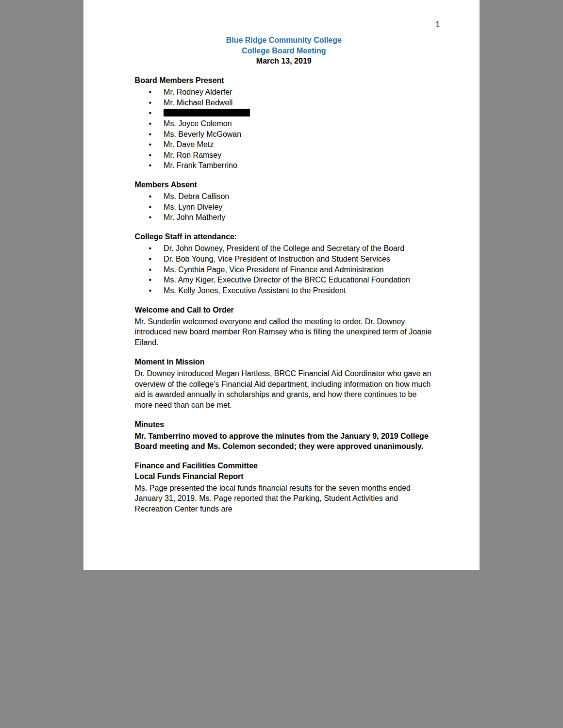1
Blue Ridge Community College College Board Meeting March 13, 2019
Board Members Present
Mr. Rodney Alderfer
Mr. Michael Bedwell
Ms. Joyce Colemon
Ms. Beverly McGowan
Mr. Dave Metz
Mr. Ron Ramsey
Mr. Frank Tamberrino
Members Absent
Ms. Debra Callison
Ms. Lynn Diveley
Mr. John Matherly
College Staff in attendance:
Dr. John Downey, President of the College and Secretary of the Board
Dr. Bob Young, Vice President of Instruction and Student Services
Ms. Cynthia Page, Vice President of Finance and Administration
Ms. Amy Kiger, Executive Director of the BRCC Educational Foundation
Ms. Kelly Jones, Executive Assistant to the President
Welcome and Call to Order
Mr. Sunderlin welcomed everyone and called the meeting to order. Dr. Downey introduced new board member Ron Ramsey who is filling the unexpired term of Joanie Eiland.
Moment in Mission
Dr. Downey introduced Megan Hartless, BRCC Financial Aid Coordinator who gave an overview of the college’s Financial Aid department, including information on how much aid is awarded annually in scholarships and grants, and how there continues to be more need than can be met.
Minutes
Mr. Tamberrino moved to approve the minutes from the January 9, 2019 College Board meeting and Ms. Colemon seconded; they were approved unanimously.
Finance and Facilities Committee
Local Funds Financial Report
Ms. Page presented the local funds financial results for the seven months ended January 31, 2019. Ms. Page reported that the Parking, Student Activities and Recreation Center funds are